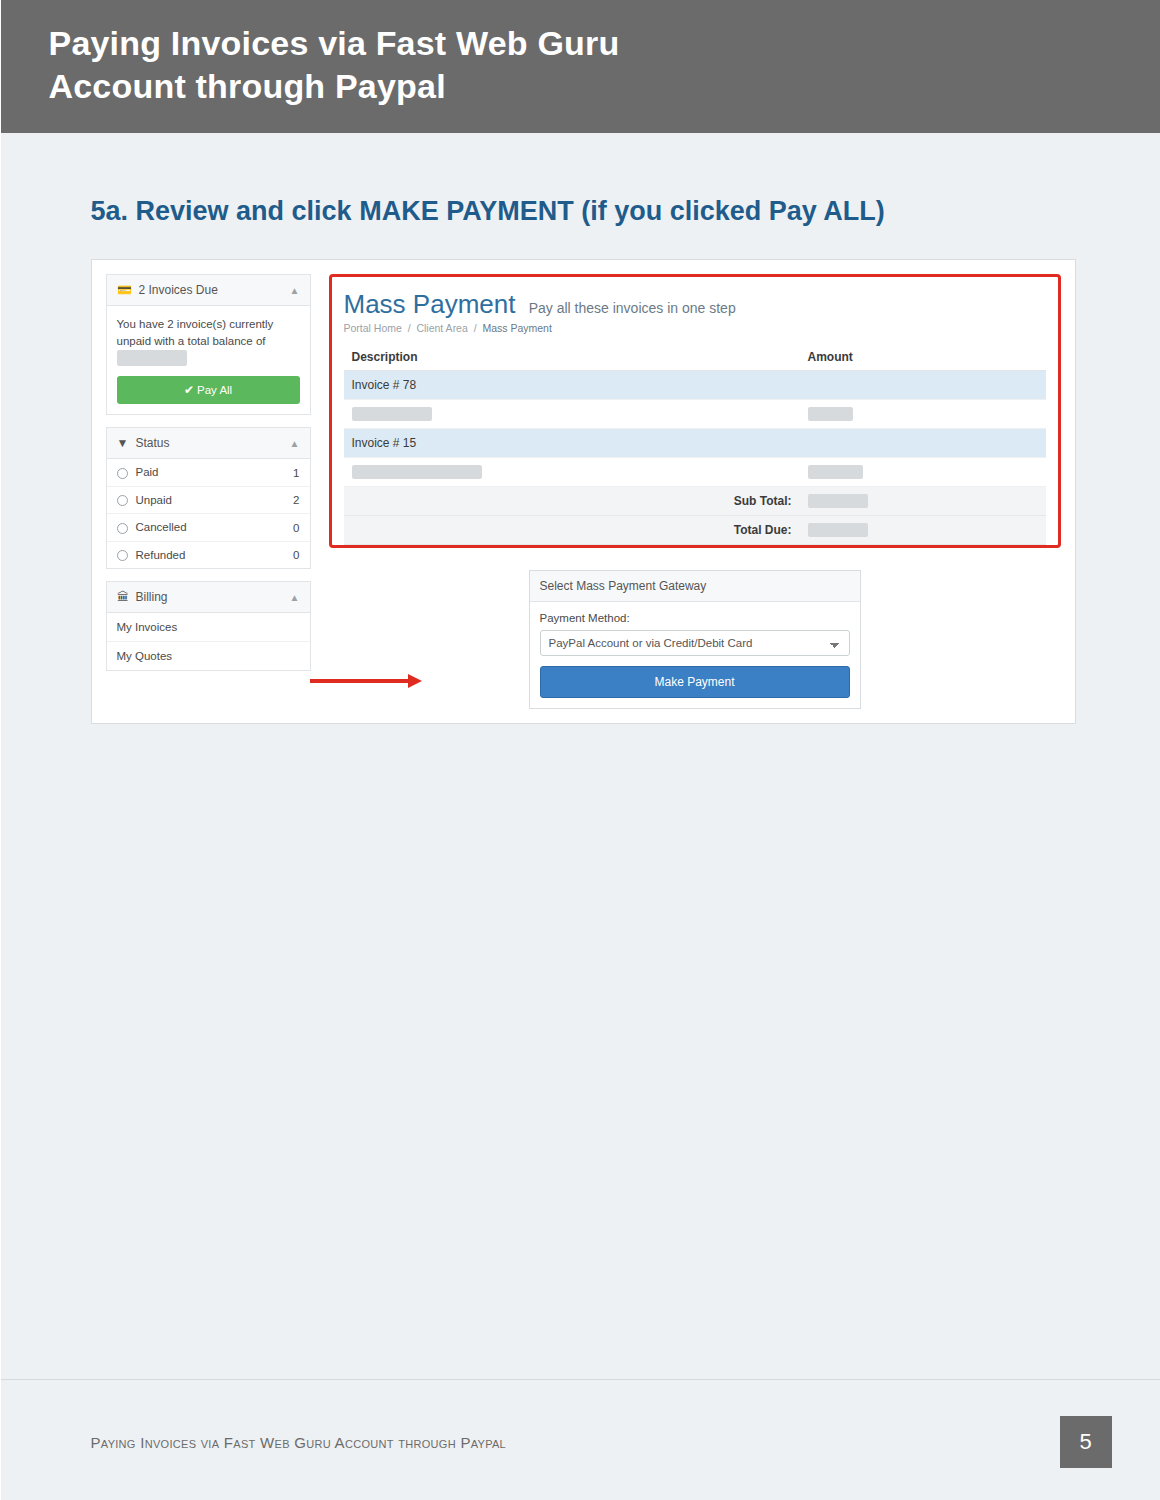Paying Invoices via Fast Web Guru
Account through Paypal
5a. Review and click MAKE PAYMENT (if you clicked Pay ALL)
💳 2 Invoices Due ▲
You have 2 invoice(s) currently unpaid with a total balance of
✔ Pay All
▼ Status ▲
Paid 1
Unpaid 2
Cancelled 0
Refunded 0
🏛 Billing ▲
My Invoices
My Quotes
Mass Payment Pay all these invoices in one step
Portal Home / Client Area / Mass Payment
| Description | Amount |
| --- | --- |
| Invoice # 78 | |
| Invoice # 15 | |
| Sub Total: | |
| Total Due: | |
Select Mass Payment Gateway
Payment Method: PayPal Account or via Credit/Debit Card
Make Payment
Paying Invoices via Fast Web Guru Account through Paypal
5